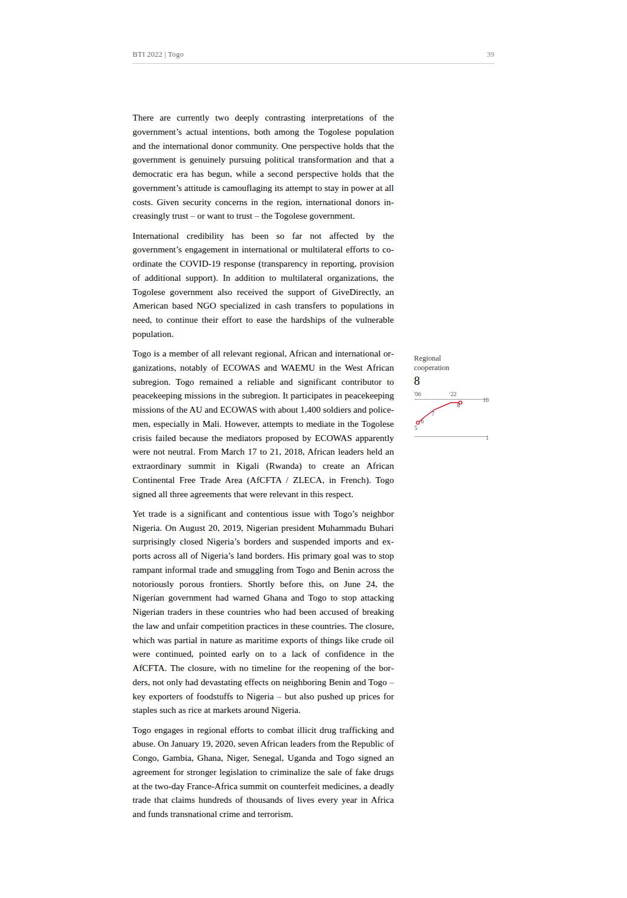BTI 2022 | Togo
39
There are currently two deeply contrasting interpretations of the government’s actual intentions, both among the Togolese population and the international donor community. One perspective holds that the government is genuinely pursuing political transformation and that a democratic era has begun, while a second perspective holds that the government’s attitude is camouflaging its attempt to stay in power at all costs. Given security concerns in the region, international donors increasingly trust – or want to trust – the Togolese government.
International credibility has been so far not affected by the government’s engagement in international or multilateral efforts to coordinate the COVID-19 response (transparency in reporting, provision of additional support). In addition to multilateral organizations, the Togolese government also received the support of GiveDirectly, an American based NGO specialized in cash transfers to populations in need, to continue their effort to ease the hardships of the vulnerable population.
Togo is a member of all relevant regional, African and international organizations, notably of ECOWAS and WAEMU in the West African subregion. Togo remained a reliable and significant contributor to peacekeeping missions in the subregion. It participates in peacekeeping missions of the AU and ECOWAS with about 1,400 soldiers and policemen, especially in Mali. However, attempts to mediate in the Togolese crisis failed because the mediators proposed by ECOWAS apparently were not neutral. From March 17 to 21, 2018, African leaders held an extraordinary summit in Kigali (Rwanda) to create an African Continental Free Trade Area (AfCFTA / ZLECA, in French). Togo signed all three agreements that were relevant in this respect.
Yet trade is a significant and contentious issue with Togo’s neighbor Nigeria. On August 20, 2019, Nigerian president Muhammadu Buhari surprisingly closed Nigeria’s borders and suspended imports and exports across all of Nigeria’s land borders. His primary goal was to stop rampant informal trade and smuggling from Togo and Benin across the notoriously porous frontiers. Shortly before this, on June 24, the Nigerian government had warned Ghana and Togo to stop attacking Nigerian traders in these countries who had been accused of breaking the law and unfair competition practices in these countries. The closure, which was partial in nature as maritime exports of things like crude oil were continued, pointed early on to a lack of confidence in the AfCFTA. The closure, with no timeline for the reopening of the borders, not only had devastating effects on neighboring Benin and Togo – key exporters of foodstuffs to Nigeria – but also pushed up prices for staples such as rice at markets around Nigeria.
Togo engages in regional efforts to combat illicit drug trafficking and abuse. On January 19, 2020, seven African leaders from the Republic of Congo, Gambia, Ghana, Niger, Senegal, Uganda and Togo signed an agreement for stronger legislation to criminalize the sale of fake drugs at the two-day France-Africa summit on counterfeit medicines, a deadly trade that claims hundreds of thousands of lives every year in Africa and funds transnational crime and terrorism.
Regional
cooperation
8
'06
‘22
10
1
5
6
7
8